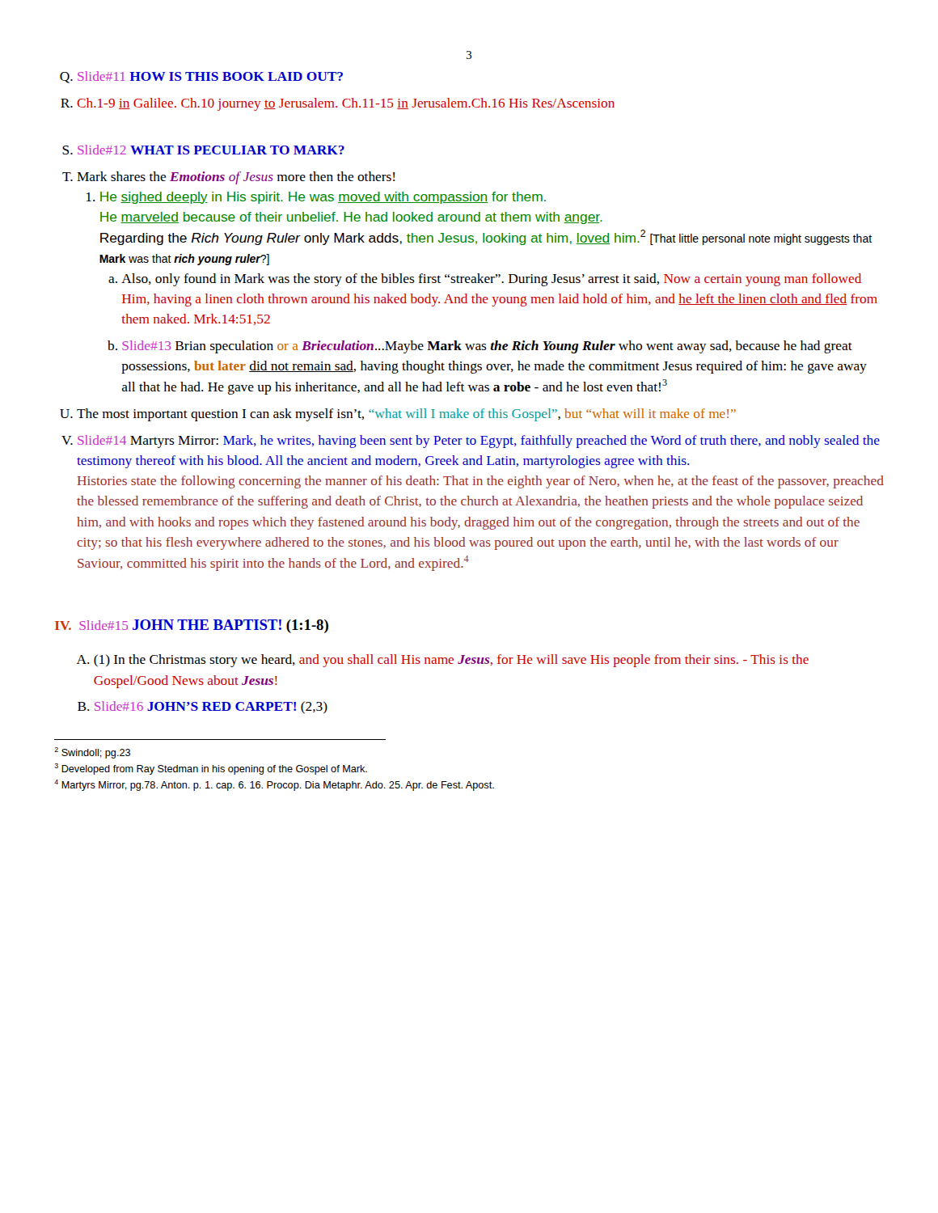3
Slide#11 HOW IS THIS BOOK LAID OUT?
Ch.1-9 in Galilee. Ch.10 journey to Jerusalem. Ch.11-15 in Jerusalem.Ch.16 His Res/Ascension
Slide#12 WHAT IS PECULIAR TO MARK?
Mark shares the Emotions of Jesus more then the others!
He sighed deeply in His spirit. He was moved with compassion for them.
He marveled because of their unbelief. He had looked around at them with anger.
Regarding the Rich Young Ruler only Mark adds, then Jesus, looking at him, loved him.2 [That little personal note might suggests that Mark was that rich young ruler?]
Also, only found in Mark was the story of the bibles first “streaker”. During Jesus’ arrest it said, Now a certain young man followed Him, having a linen cloth thrown around his naked body. And the young men laid hold of him, and he left the linen cloth and fled from them naked. Mrk.14:51,52
Slide#13 Brian speculation or a Brieculation...Maybe Mark was the Rich Young Ruler who went away sad, because he had great possessions, but later did not remain sad, having thought things over, he made the commitment Jesus required of him: he gave away all that he had. He gave up his inheritance, and all he had left was a robe - and he lost even that!3
The most important question I can ask myself isn’t, “what will I make of this Gospel”, but “what will it make of me!”
Slide#14 Martyrs Mirror: Mark, he writes, having been sent by Peter to Egypt, faithfully preached the Word of truth there, and nobly sealed the testimony thereof with his blood. All the ancient and modern, Greek and Latin, martyrologies agree with this.
Histories state the following concerning the manner of his death: That in the eighth year of Nero, when he, at the feast of the passover, preached the blessed remembrance of the suffering and death of Christ, to the church at Alexandria, the heathen priests and the whole populace seized him, and with hooks and ropes which they fastened around his body, dragged him out of the congregation, through the streets and out of the city; so that his flesh everywhere adhered to the stones, and his blood was poured out upon the earth, until he, with the last words of our Saviour, committed his spirit into the hands of the Lord, and expired.4
IV. Slide#15 JOHN THE BAPTIST! (1:1-8)
(1) In the Christmas story we heard, and you shall call His name Jesus, for He will save His people from their sins. - This is the Gospel/Good News about Jesus!
Slide#16 JOHN’S RED CARPET! (2,3)
2 Swindoll; pg.23
3 Developed from Ray Stedman in his opening of the Gospel of Mark.
4 Martyrs Mirror, pg.78. Anton. p. 1. cap. 6. 16. Procop. Dia Metaphr. Ado. 25. Apr. de Fest. Apost.